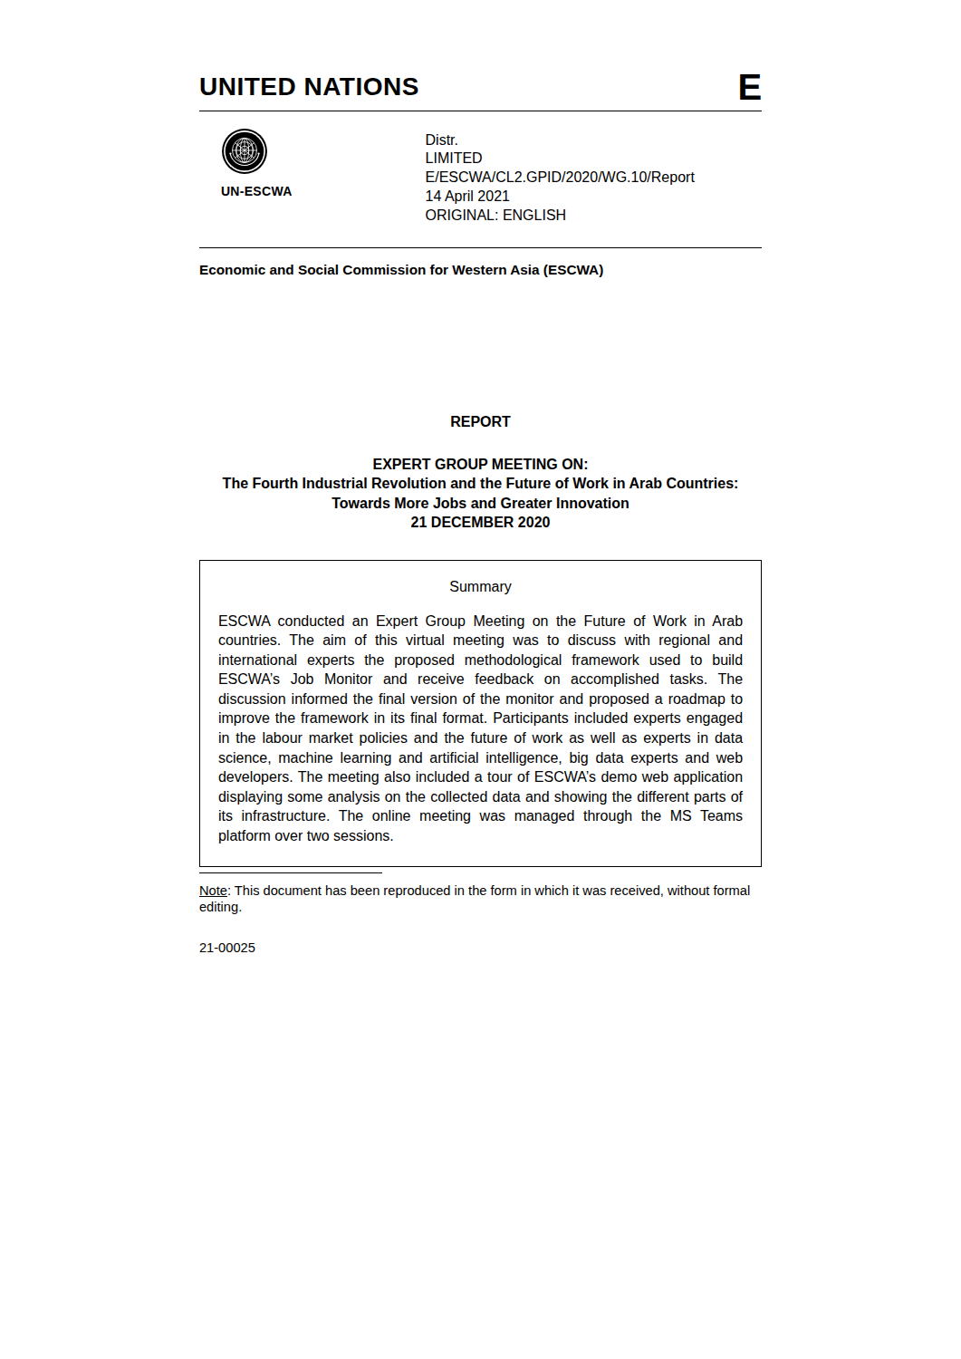UNITED NATIONS
E
UN-ESCWA
Distr.
LIMITED
E/ESCWA/CL2.GPID/2020/WG.10/Report
14 April 2021
ORIGINAL: ENGLISH
Economic and Social Commission for Western Asia (ESCWA)
REPORT
EXPERT GROUP MEETING ON:
The Fourth Industrial Revolution and the Future of Work in Arab Countries: Towards More Jobs and Greater Innovation
21 DECEMBER 2020
Summary
ESCWA conducted an Expert Group Meeting on the Future of Work in Arab countries. The aim of this virtual meeting was to discuss with regional and international experts the proposed methodological framework used to build ESCWA’s Job Monitor and receive feedback on accomplished tasks. The discussion informed the final version of the monitor and proposed a roadmap to improve the framework in its final format. Participants included experts engaged in the labour market policies and the future of work as well as experts in data science, machine learning and artificial intelligence, big data experts and web developers. The meeting also included a tour of ESCWA’s demo web application displaying some analysis on the collected data and showing the different parts of its infrastructure. The online meeting was managed through the MS Teams platform over two sessions.
Note: This document has been reproduced in the form in which it was received, without formal editing.
21-00025